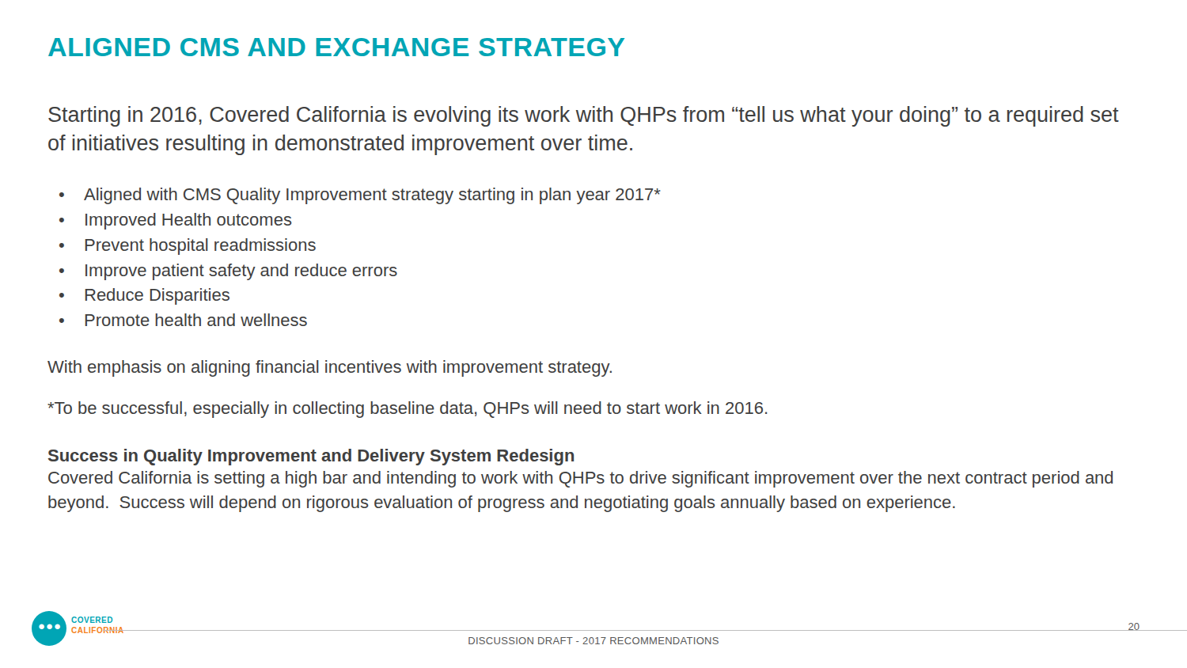ALIGNED CMS AND EXCHANGE STRATEGY
Starting in 2016, Covered California is evolving its work with QHPs from “tell us what your doing” to a required set of initiatives resulting in demonstrated improvement over time.
Aligned with CMS Quality Improvement strategy starting in plan year 2017*
Improved Health outcomes
Prevent hospital readmissions
Improve patient safety and reduce errors
Reduce Disparities
Promote health and wellness
With emphasis on aligning financial incentives with improvement strategy.
*To be successful, especially in collecting baseline data, QHPs will need to start work in 2016.
Success in Quality Improvement and Delivery System Redesign
Covered California is setting a high bar and intending to work with QHPs to drive significant improvement over the next contract period and beyond. Success will depend on rigorous evaluation of progress and negotiating goals annually based on experience.
●●●
COVERED
CALIFORNIA
DISCUSSION DRAFT - 2017 RECOMMENDATIONS
20